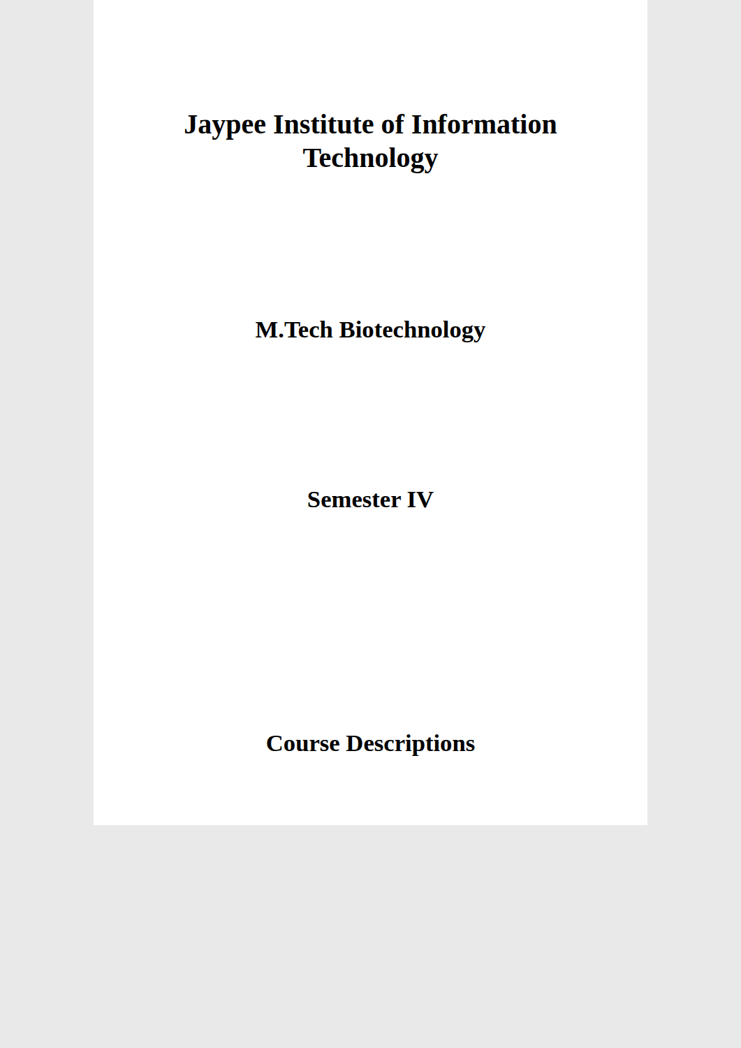Jaypee Institute of Information Technology
M.Tech Biotechnology
Semester IV
Course Descriptions